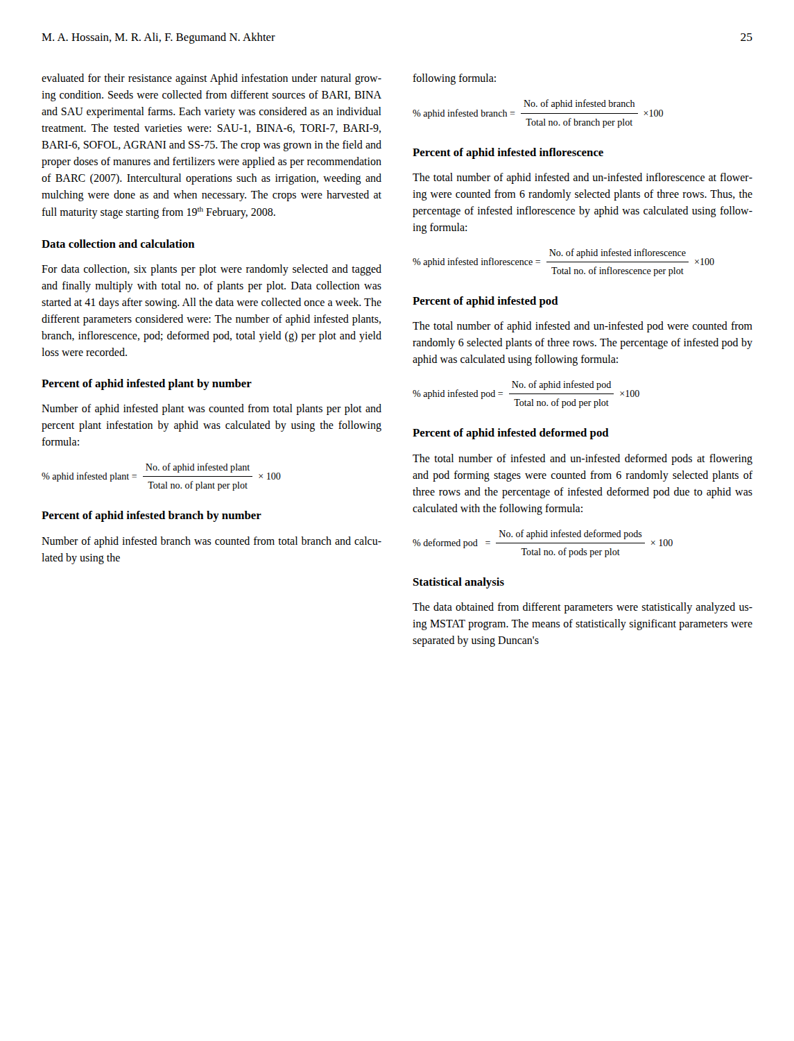M. A. Hossain, M. R. Ali, F. Begumand N. Akhter 25
evaluated for their resistance against Aphid infestation under natural growing condition. Seeds were collected from different sources of BARI, BINA and SAU experimental farms. Each variety was considered as an individual treatment. The tested varieties were: SAU-1, BINA-6, TORI-7, BARI-9, BARI-6, SOFOL, AGRANI and SS-75. The crop was grown in the field and proper doses of manures and fertilizers were applied as per recommendation of BARC (2007). Intercultural operations such as irrigation, weeding and mulching were done as and when necessary. The crops were harvested at full maturity stage starting from 19th February, 2008.
Data collection and calculation
For data collection, six plants per plot were randomly selected and tagged and finally multiply with total no. of plants per plot. Data collection was started at 41 days after sowing. All the data were collected once a week. The different parameters considered were: The number of aphid infested plants, branch, inflorescence, pod; deformed pod, total yield (g) per plot and yield loss were recorded.
Percent of aphid infested plant by number
Number of aphid infested plant was counted from total plants per plot and percent plant infestation by aphid was calculated by using the following formula:
% aphid infested plant = No. of aphid infested plant Total no. of plant per plot × 100
Percent of aphid infested branch by number
Number of aphid infested branch was counted from total branch and calculated by using the
following formula:
% aphid infested branch = No. of aphid infested branch Total no. of branch per plot ×100
Percent of aphid infested inflorescence
The total number of aphid infested and un-infested inflorescence at flowering were counted from 6 randomly selected plants of three rows. Thus, the percentage of infested inflorescence by aphid was calculated using following formula:
% aphid infested inflorescence = No. of aphid infested inflorescence Total no. of inflorescence per plot ×100
Percent of aphid infested pod
The total number of aphid infested and un-infested pod were counted from randomly 6 selected plants of three rows. The percentage of infested pod by aphid was calculated using following formula:
% aphid infested pod = No. of aphid infested pod Total no. of pod per plot ×100
Percent of aphid infested deformed pod
The total number of infested and un-infested deformed pods at flowering and pod forming stages were counted from 6 randomly selected plants of three rows and the percentage of infested deformed pod due to aphid was calculated with the following formula:
% deformed pod = No. of aphid infested deformed pods Total no. of pods per plot × 100
Statistical analysis
The data obtained from different parameters were statistically analyzed using MSTAT program. The means of statistically significant parameters were separated by using Duncan's